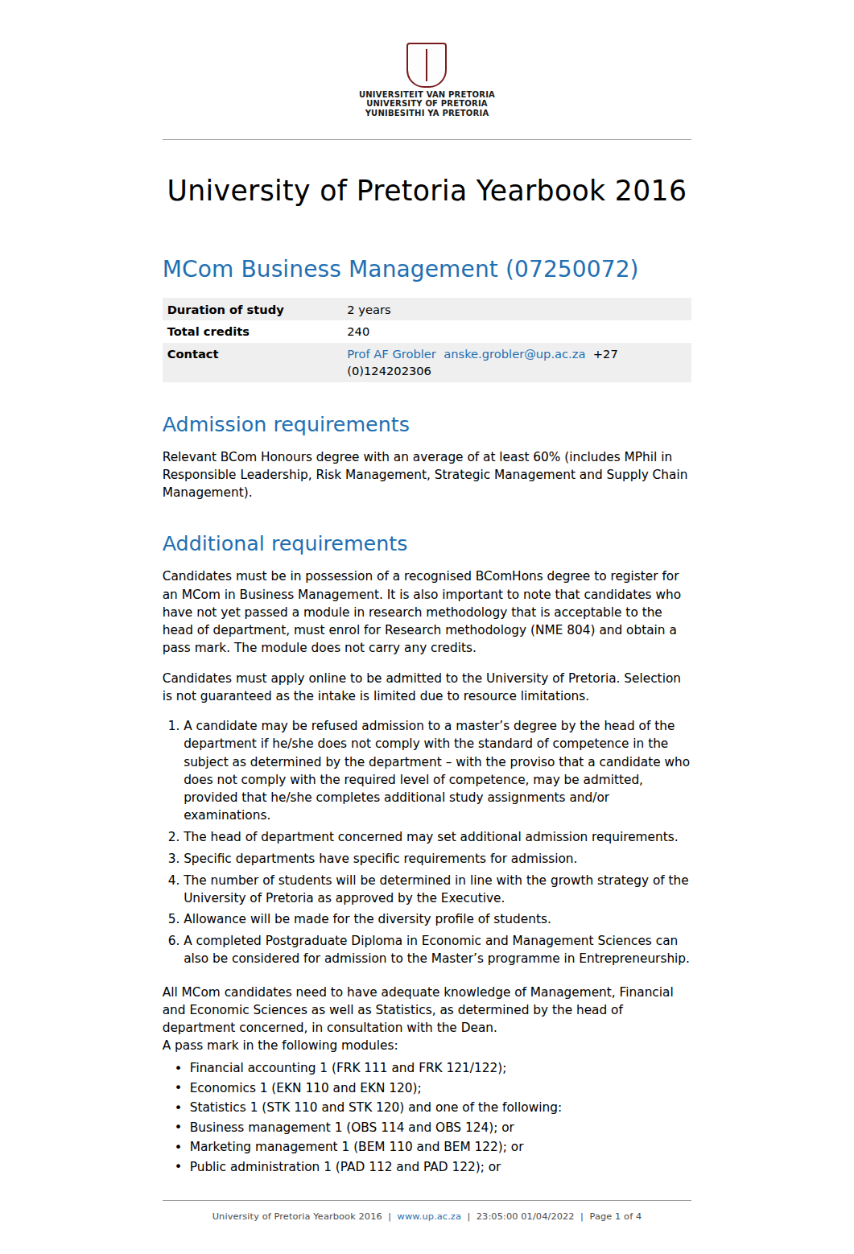UNIVERSITEIT VAN PRETORIA
UNIVERSITY OF PRETORIA
YUNIBESITHI YA PRETORIA
University of Pretoria Yearbook 2016
MCom Business Management (07250072)
| Duration of study | 2 years |
| Total credits | 240 |
| Contact | Prof AF Grobler anske.grobler@up.ac.za +27 (0)124202306 |
Admission requirements
Relevant BCom Honours degree with an average of at least 60% (includes MPhil in Responsible Leadership, Risk Management, Strategic Management and Supply Chain Management).
Additional requirements
Candidates must be in possession of a recognised BComHons degree to register for an MCom in Business Management. It is also important to note that candidates who have not yet passed a module in research methodology that is acceptable to the head of department, must enrol for Research methodology (NME 804) and obtain a pass mark. The module does not carry any credits.
Candidates must apply online to be admitted to the University of Pretoria. Selection is not guaranteed as the intake is limited due to resource limitations.
A candidate may be refused admission to a master’s degree by the head of the department if he/she does not comply with the standard of competence in the subject as determined by the department – with the proviso that a candidate who does not comply with the required level of competence, may be admitted, provided that he/she completes additional study assignments and/or examinations.
The head of department concerned may set additional admission requirements.
Specific departments have specific requirements for admission.
The number of students will be determined in line with the growth strategy of the University of Pretoria as approved by the Executive.
Allowance will be made for the diversity profile of students.
A completed Postgraduate Diploma in Economic and Management Sciences can also be considered for admission to the Master’s programme in Entrepreneurship.
All MCom candidates need to have adequate knowledge of Management, Financial and Economic Sciences as well as Statistics, as determined by the head of department concerned, in consultation with the Dean.
A pass mark in the following modules:
Financial accounting 1 (FRK 111 and FRK 121/122);
Economics 1 (EKN 110 and EKN 120);
Statistics 1 (STK 110 and STK 120) and one of the following:
Business management 1 (OBS 114 and OBS 124); or
Marketing management 1 (BEM 110 and BEM 122); or
Public administration 1 (PAD 112 and PAD 122); or
University of Pretoria Yearbook 2016 | www.up.ac.za | 23:05:00 01/04/2022 | Page 1 of 4